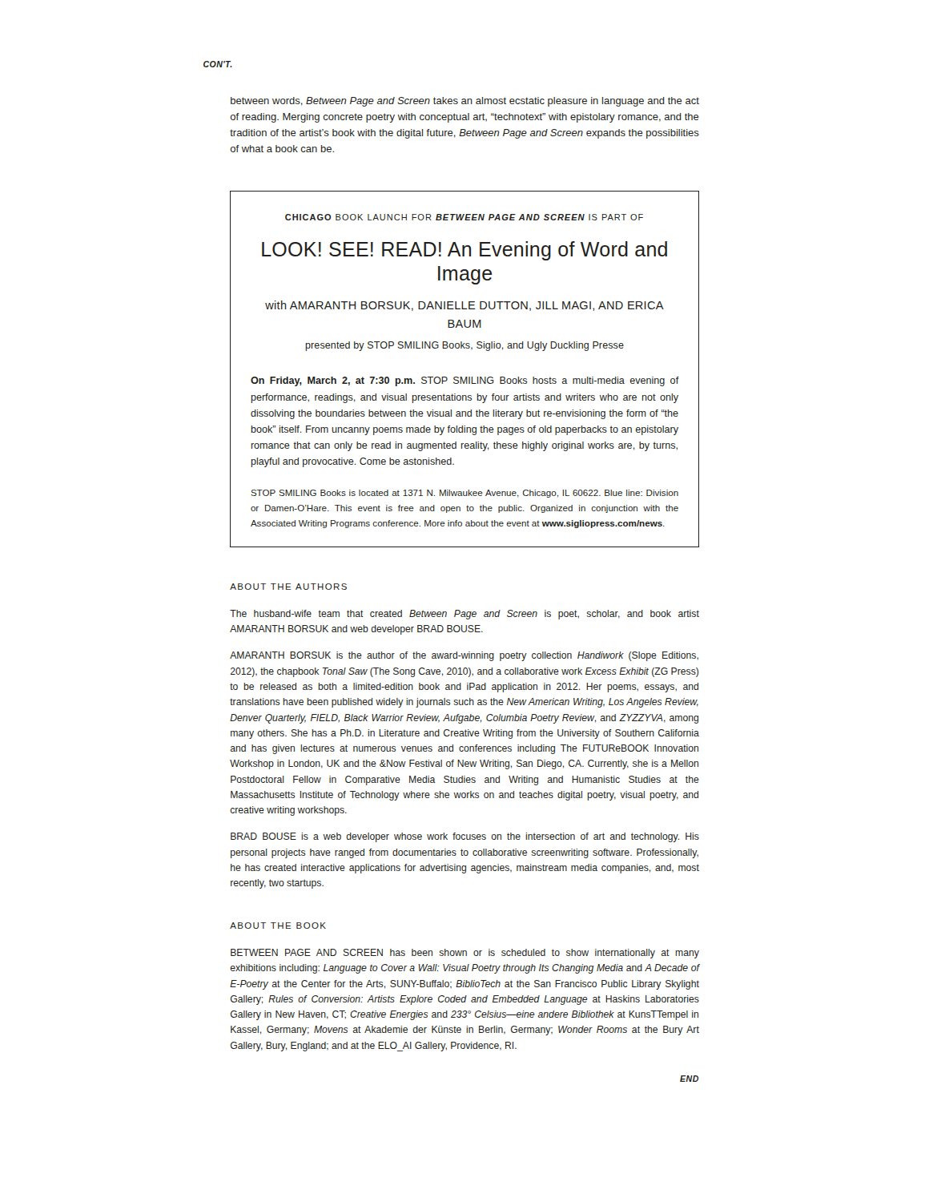CON'T.
between words, Between Page and Screen takes an almost ecstatic pleasure in language and the act of reading. Merging concrete poetry with conceptual art, “technotext” with epistolary romance, and the tradition of the artist’s book with the digital future, Between Page and Screen expands the possibilities of what a book can be.
CHICAGO BOOK LAUNCH FOR BETWEEN PAGE AND SCREEN IS PART OF
LOOK! SEE! READ! An Evening of Word and Image
with AMARANTH BORSUK, DANIELLE DUTTON, JILL MAGI, AND ERICA BAUM
presented by STOP SMILING Books, Siglio, and Ugly Duckling Presse
On Friday, March 2, at 7:30 p.m. STOP SMILING Books hosts a multi-media evening of performance, readings, and visual presentations by four artists and writers who are not only dissolving the boundaries between the visual and the literary but re-envisioning the form of “the book” itself. From uncanny poems made by folding the pages of old paperbacks to an epistolary romance that can only be read in augmented reality, these highly original works are, by turns, playful and provocative. Come be astonished.
STOP SMILING Books is located at 1371 N. Milwaukee Avenue, Chicago, IL 60622. Blue line: Division or Damen-O’Hare. This event is free and open to the public. Organized in conjunction with the Associated Writing Programs conference. More info about the event at www.sigliopress.com/news.
ABOUT THE AUTHORS
The husband-wife team that created Between Page and Screen is poet, scholar, and book artist AMARANTH BORSUK and web developer BRAD BOUSE.
AMARANTH BORSUK is the author of the award-winning poetry collection Handiwork (Slope Editions, 2012), the chapbook Tonal Saw (The Song Cave, 2010), and a collaborative work Excess Exhibit (ZG Press) to be released as both a limited-edition book and iPad application in 2012. Her poems, essays, and translations have been published widely in journals such as the New American Writing, Los Angeles Review, Denver Quarterly, FIELD, Black Warrior Review, Aufgabe, Columbia Poetry Review, and ZYZZYVA, among many others. She has a Ph.D. in Literature and Creative Writing from the University of Southern California and has given lectures at numerous venues and conferences including The FUTUReBOOK Innovation Workshop in London, UK and the &Now Festival of New Writing, San Diego, CA. Currently, she is a Mellon Postdoctoral Fellow in Comparative Media Studies and Writing and Humanistic Studies at the Massachusetts Institute of Technology where she works on and teaches digital poetry, visual poetry, and creative writing workshops.
BRAD BOUSE is a web developer whose work focuses on the intersection of art and technology. His personal projects have ranged from documentaries to collaborative screenwriting software. Professionally, he has created interactive applications for advertising agencies, mainstream media companies, and, most recently, two startups.
ABOUT THE BOOK
BETWEEN PAGE AND SCREEN has been shown or is scheduled to show internationally at many exhibitions including: Language to Cover a Wall: Visual Poetry through Its Changing Media and A Decade of E-Poetry at the Center for the Arts, SUNY-Buffalo; BiblioTech at the San Francisco Public Library Skylight Gallery; Rules of Conversion: Artists Explore Coded and Embedded Language at Haskins Laboratories Gallery in New Haven, CT; Creative Energies and 233° Celsius—eine andere Bibliothek at KunsTTempel in Kassel, Germany; Movens at Akademie der Künste in Berlin, Germany; Wonder Rooms at the Bury Art Gallery, Bury, England; and at the ELO_AI Gallery, Providence, RI.
END